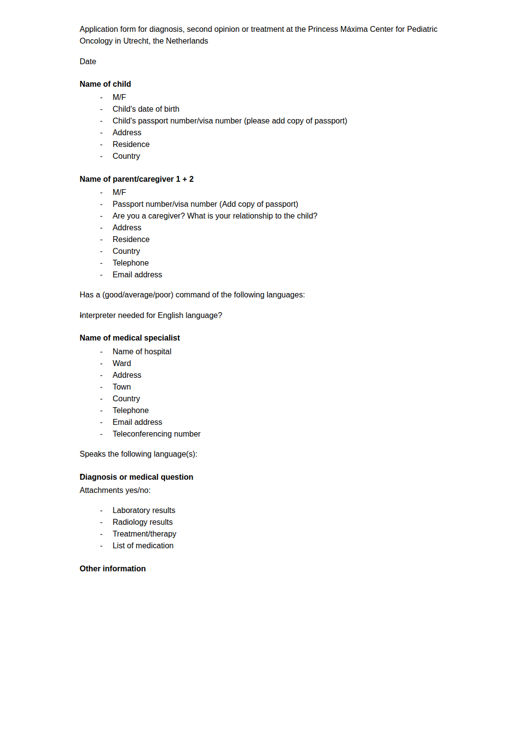Application form for diagnosis, second opinion or treatment at the Princess Máxima Center for Pediatric Oncology in Utrecht, the Netherlands
Date
Name of child
M/F
Child's date of birth
Child's passport number/visa number (please add copy of passport)
Address
Residence
Country
Name of parent/caregiver 1 + 2
M/F
Passport number/visa number (Add copy of passport)
Are you a caregiver? What is your relationship to the child?
Address
Residence
Country
Telephone
Email address
Has a (good/average/poor) command of the following languages:
Interpreter needed for English language?
Name of medical specialist
Name of hospital
Ward
Address
Town
Country
Telephone
Email address
Teleconferencing number
Speaks the following language(s):
Diagnosis or medical question
Attachments yes/no:
Laboratory results
Radiology results
Treatment/therapy
List of medication
Other information